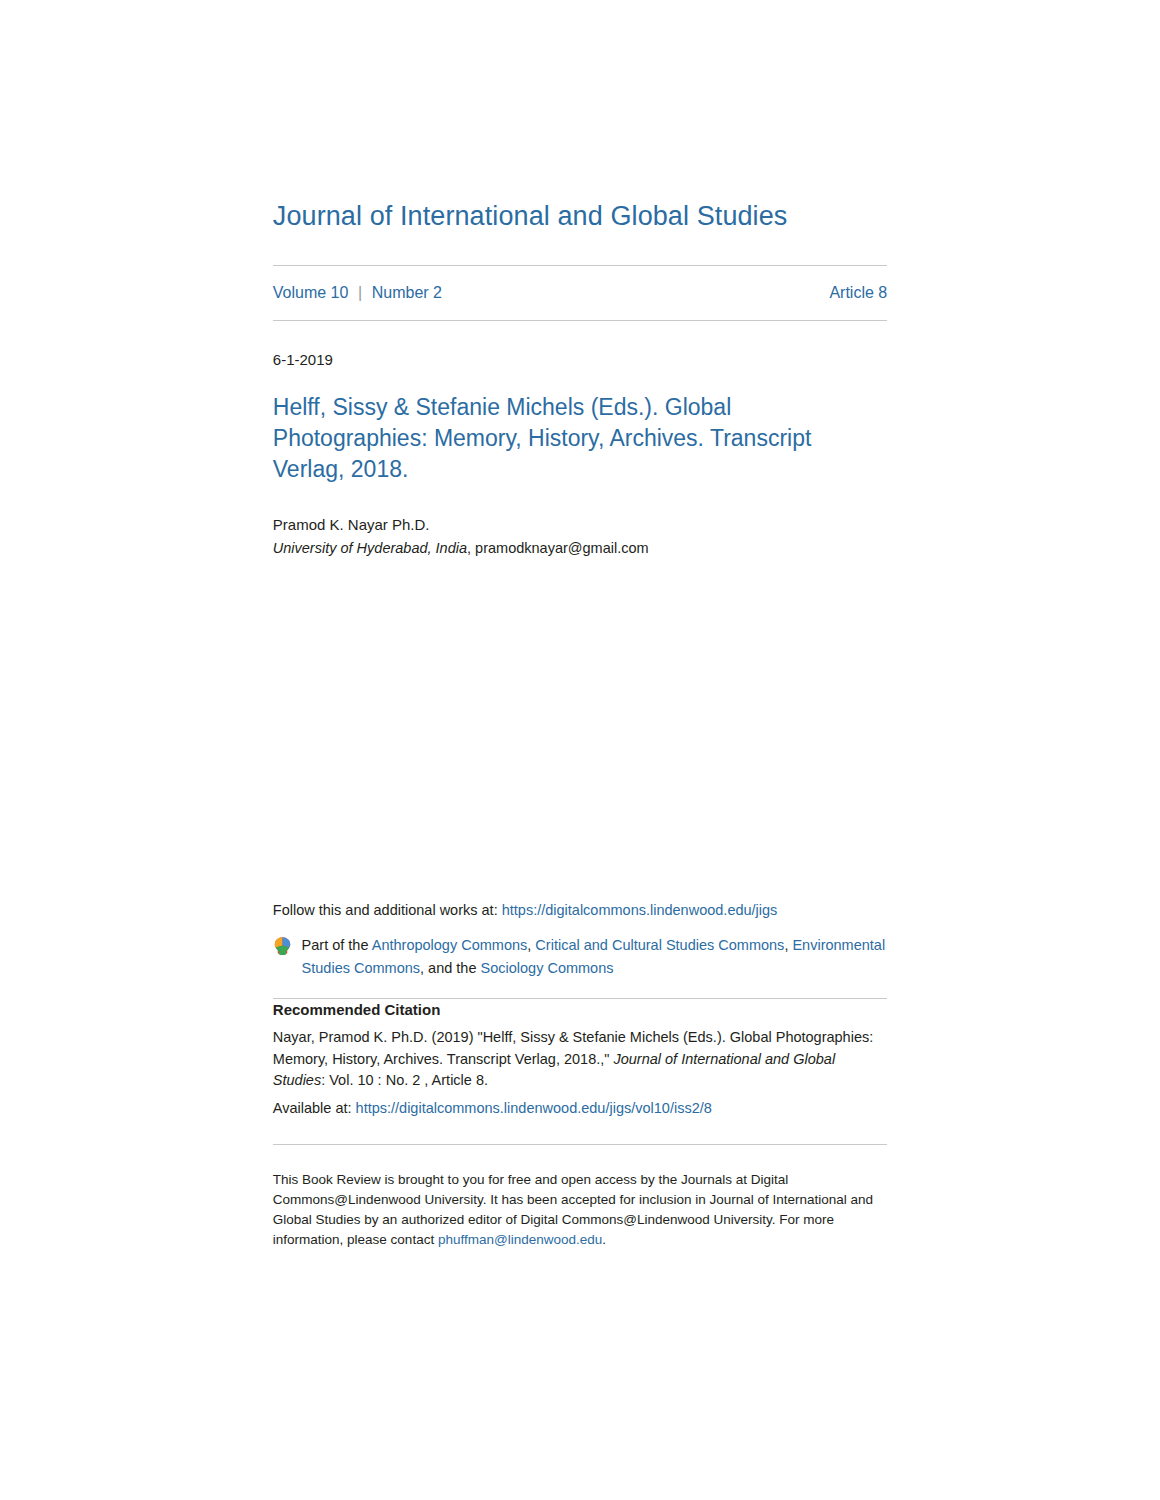Journal of International and Global Studies
Volume 10|Number 2
Article 8
6-1-2019
Helff, Sissy & Stefanie Michels (Eds.). Global Photographies: Memory, History, Archives. Transcript Verlag, 2018.
Pramod K. Nayar Ph.D.
University of Hyderabad, India, pramodknayar@gmail.com
Follow this and additional works at: https://digitalcommons.lindenwood.edu/jigs
Part of the Anthropology Commons, Critical and Cultural Studies Commons, Environmental Studies Commons, and the Sociology Commons
Recommended Citation
Nayar, Pramod K. Ph.D. (2019) "Helff, Sissy & Stefanie Michels (Eds.). Global Photographies: Memory, History, Archives. Transcript Verlag, 2018.," Journal of International and Global Studies: Vol. 10 : No. 2 , Article 8.
Available at: https://digitalcommons.lindenwood.edu/jigs/vol10/iss2/8
This Book Review is brought to you for free and open access by the Journals at Digital Commons@Lindenwood University. It has been accepted for inclusion in Journal of International and Global Studies by an authorized editor of Digital Commons@Lindenwood University. For more information, please contact phuffman@lindenwood.edu.